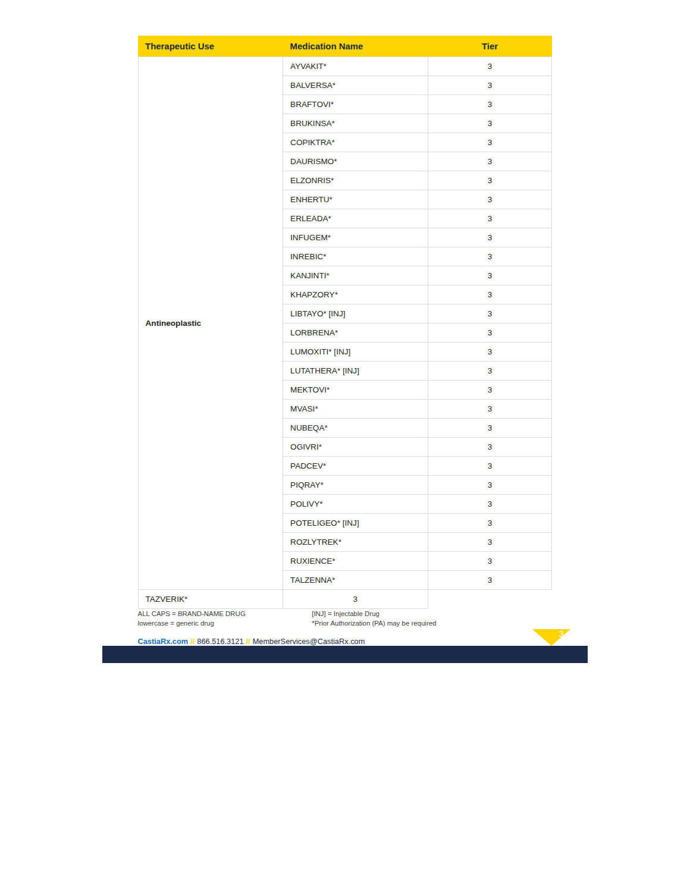| Therapeutic Use | Medication Name | Tier |
| --- | --- | --- |
| Antineoplastic | AYVAKIT* | 3 |
| BALVERSA* | 3 |
| BRAFTOVI* | 3 |
| BRUKINSA* | 3 |
| COPIKTRA* | 3 |
| DAURISMO* | 3 |
| ELZONRIS* | 3 |
| ENHERTU* | 3 |
| ERLEADA* | 3 |
| INFUGEM* | 3 |
| INREBIC* | 3 |
| KANJINTI* | 3 |
| KHAPZORY* | 3 |
| LIBTAYO* [INJ] | 3 |
| LORBRENA* | 3 |
| LUMOXITI* [INJ] | 3 |
| LUTATHERA* [INJ] | 3 |
| MEKTOVI* | 3 |
| MVASI* | 3 |
| NUBEQA* | 3 |
| OGIVRI* | 3 |
| PADCEV* | 3 |
| PIQRAY* | 3 |
| POLIVY* | 3 |
| POTELIGEO* [INJ] | 3 |
| ROZLYTREK* | 3 |
| RUXIENCE* | 3 |
| TALZENNA* | 3 |
| TAZVERIK* | 3 |
ALL CAPS = BRAND-NAME DRUG
lowercase = generic drug
[INJ] = Injectable Drug
*Prior Authorization (PA) may be required
CastiaRx.com//866.516.3121//MemberServices@CastiaRx.com
3